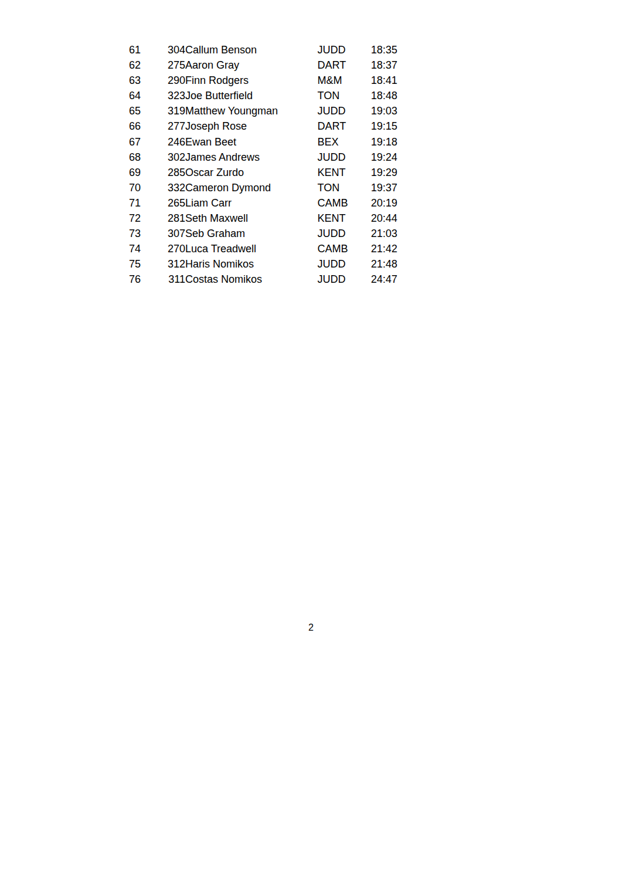| 61 | 304 | Callum Benson | JUDD | 18:35 |
| 62 | 275 | Aaron Gray | DART | 18:37 |
| 63 | 290 | Finn Rodgers | M&M | 18:41 |
| 64 | 323 | Joe Butterfield | TON | 18:48 |
| 65 | 319 | Matthew Youngman | JUDD | 19:03 |
| 66 | 277 | Joseph Rose | DART | 19:15 |
| 67 | 246 | Ewan Beet | BEX | 19:18 |
| 68 | 302 | James Andrews | JUDD | 19:24 |
| 69 | 285 | Oscar Zurdo | KENT | 19:29 |
| 70 | 332 | Cameron Dymond | TON | 19:37 |
| 71 | 265 | Liam Carr | CAMB | 20:19 |
| 72 | 281 | Seth Maxwell | KENT | 20:44 |
| 73 | 307 | Seb Graham | JUDD | 21:03 |
| 74 | 270 | Luca Treadwell | CAMB | 21:42 |
| 75 | 312 | Haris Nomikos | JUDD | 21:48 |
| 76 | 311 | Costas Nomikos | JUDD | 24:47 |
2